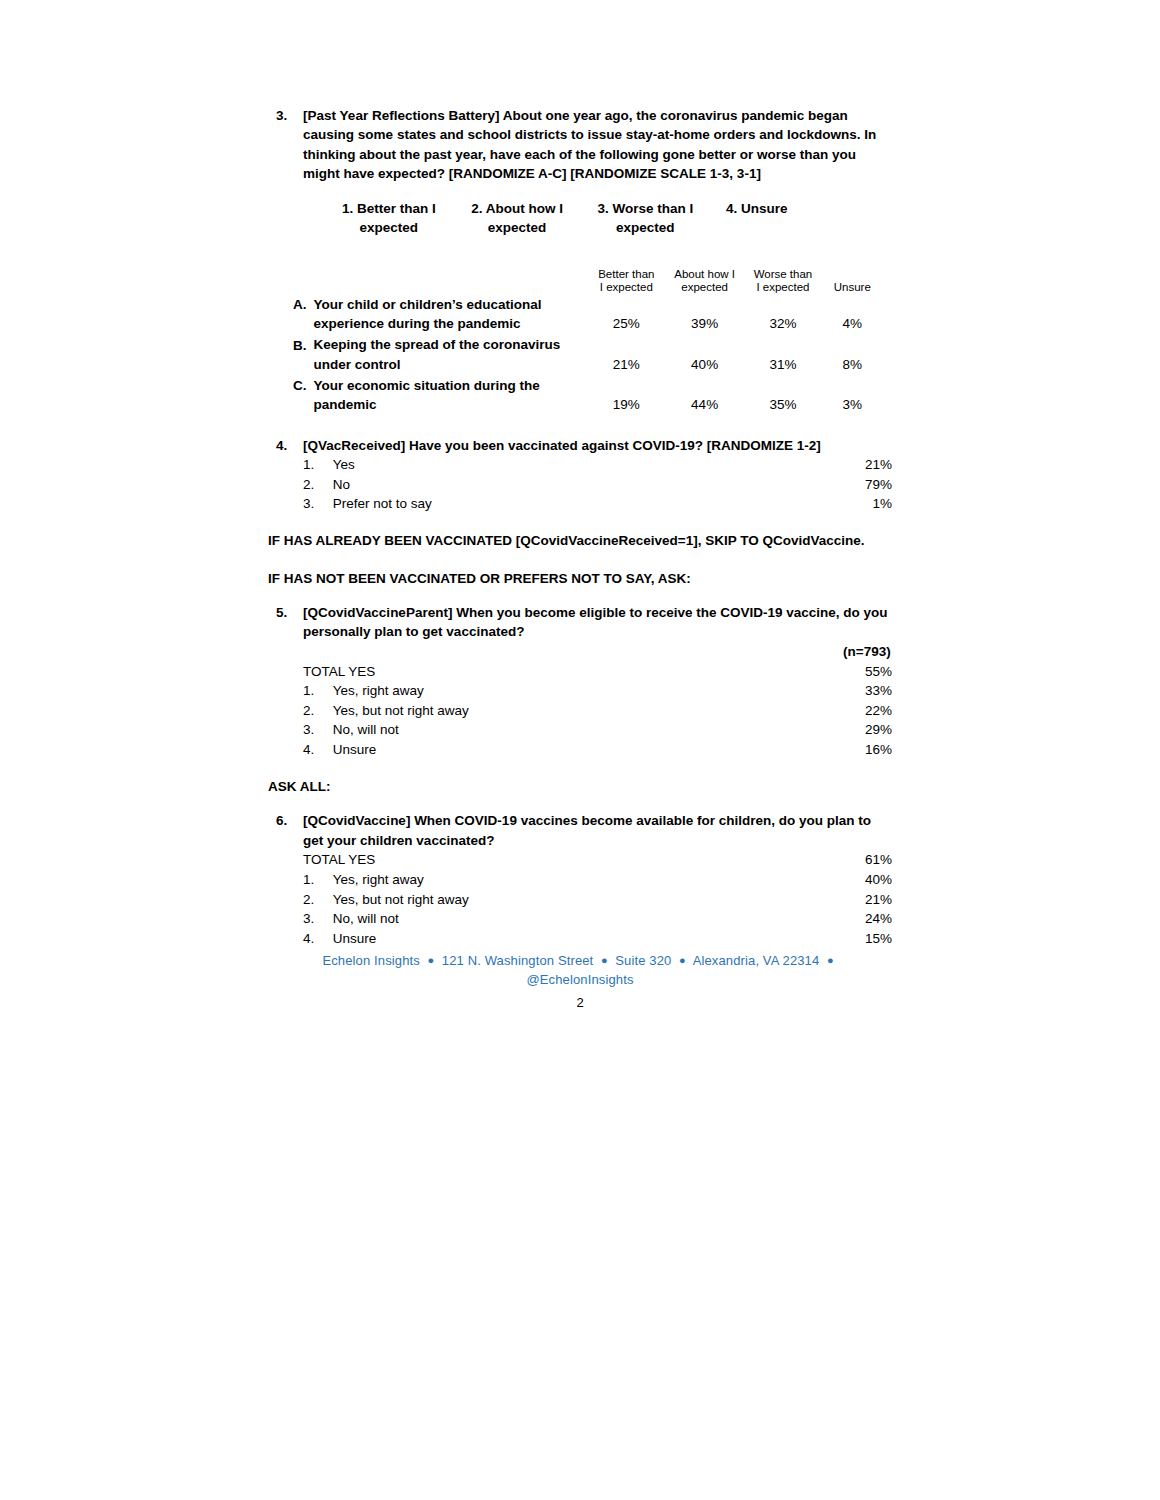3.
[Past Year Reflections Battery] About one year ago, the coronavirus pandemic began causing some states and school districts to issue stay-at-home orders and lockdowns. In thinking about the past year, have each of the following gone better or worse than you might have expected? [RANDOMIZE A-C] [RANDOMIZE SCALE 1-3, 3-1]
1. Better than I
expected
2. About how I
expected
3. Worse than I
expected
4. Unsure
| | Better than I expected | About how I expected | Worse than I expected | Unsure |
| --- | --- | --- | --- | --- |
| A. | Your child or children’s educational experience during the pandemic | 25% | 39% | 32% | 4% |
| B. | Keeping the spread of the coronavirus under control | 21% | 40% | 31% | 8% |
| C. | Your economic situation during the pandemic | 19% | 44% | 35% | 3% |
4.
[QVacReceived] Have you been vaccinated against COVID-19? [RANDOMIZE 1-2]
1. Yes 21%
2. No 79%
3. Prefer not to say 1%
IF HAS ALREADY BEEN VACCINATED [QCovidVaccineReceived=1], SKIP TO QCovidVaccine.
IF HAS NOT BEEN VACCINATED OR PREFERS NOT TO SAY, ASK:
5.
[QCovidVaccineParent] When you become eligible to receive the COVID-19 vaccine, do you personally plan to get vaccinated?
(n=793)
TOTAL YES 55%
1. Yes, right away 33%
2. Yes, but not right away 22%
3. No, will not 29%
4. Unsure 16%
ASK ALL:
6.
[QCovidVaccine] When COVID-19 vaccines become available for children, do you plan to get your children vaccinated?
TOTAL YES 61%
1. Yes, right away 40%
2. Yes, but not right away 21%
3. No, will not 24%
4. Unsure 15%
Echelon Insights ● 121 N. Washington Street ● Suite 320 ● Alexandria, VA 22314 ● @EchelonInsights
2